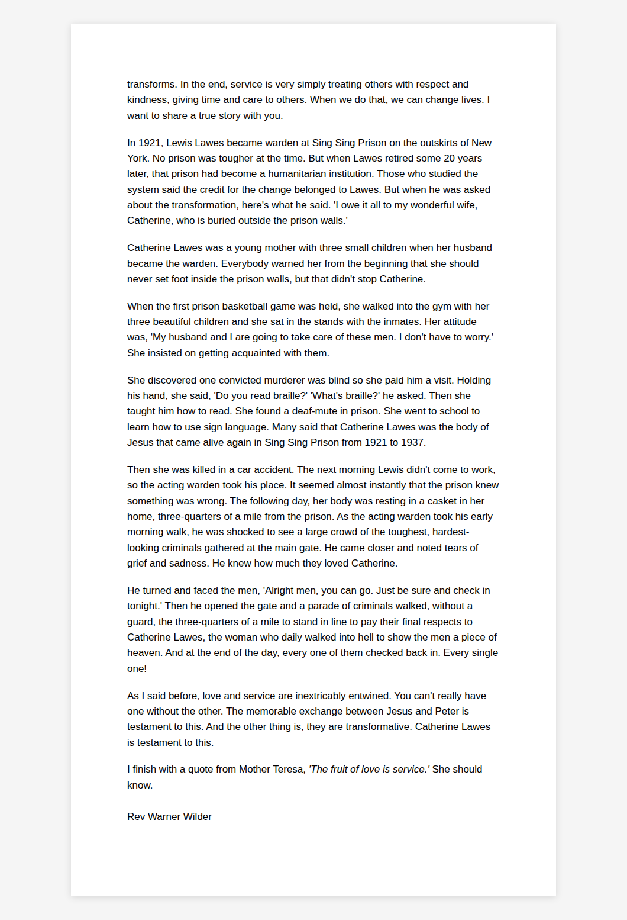transforms. In the end, service is very simply treating others with respect and kindness, giving time and care to others. When we do that, we can change lives. I want to share a true story with you.
In 1921, Lewis Lawes became warden at Sing Sing Prison on the outskirts of New York. No prison was tougher at the time. But when Lawes retired some 20 years later, that prison had become a humanitarian institution. Those who studied the system said the credit for the change belonged to Lawes. But when he was asked about the transformation, here's what he said. 'I owe it all to my wonderful wife, Catherine, who is buried outside the prison walls.'
Catherine Lawes was a young mother with three small children when her husband became the warden. Everybody warned her from the beginning that she should never set foot inside the prison walls, but that didn't stop Catherine.
When the first prison basketball game was held, she walked into the gym with her three beautiful children and she sat in the stands with the inmates. Her attitude was, 'My husband and I are going to take care of these men. I don't have to worry.' She insisted on getting acquainted with them.
She discovered one convicted murderer was blind so she paid him a visit. Holding his hand, she said, 'Do you read braille?' 'What's braille?' he asked. Then she taught him how to read. She found a deaf-mute in prison. She went to school to learn how to use sign language. Many said that Catherine Lawes was the body of Jesus that came alive again in Sing Sing Prison from 1921 to 1937.
Then she was killed in a car accident. The next morning Lewis didn't come to work, so the acting warden took his place. It seemed almost instantly that the prison knew something was wrong. The following day, her body was resting in a casket in her home, three-quarters of a mile from the prison. As the acting warden took his early morning walk, he was shocked to see a large crowd of the toughest, hardest-looking criminals gathered at the main gate. He came closer and noted tears of grief and sadness. He knew how much they loved Catherine.
He turned and faced the men, 'Alright men, you can go. Just be sure and check in tonight.' Then he opened the gate and a parade of criminals walked, without a guard, the three-quarters of a mile to stand in line to pay their final respects to Catherine Lawes, the woman who daily walked into hell to show the men a piece of heaven. And at the end of the day, every one of them checked back in. Every single one!
As I said before, love and service are inextricably entwined. You can't really have one without the other. The memorable exchange between Jesus and Peter is testament to this. And the other thing is, they are transformative. Catherine Lawes is testament to this.
I finish with a quote from Mother Teresa, 'The fruit of love is service.' She should know.
Rev Warner Wilder